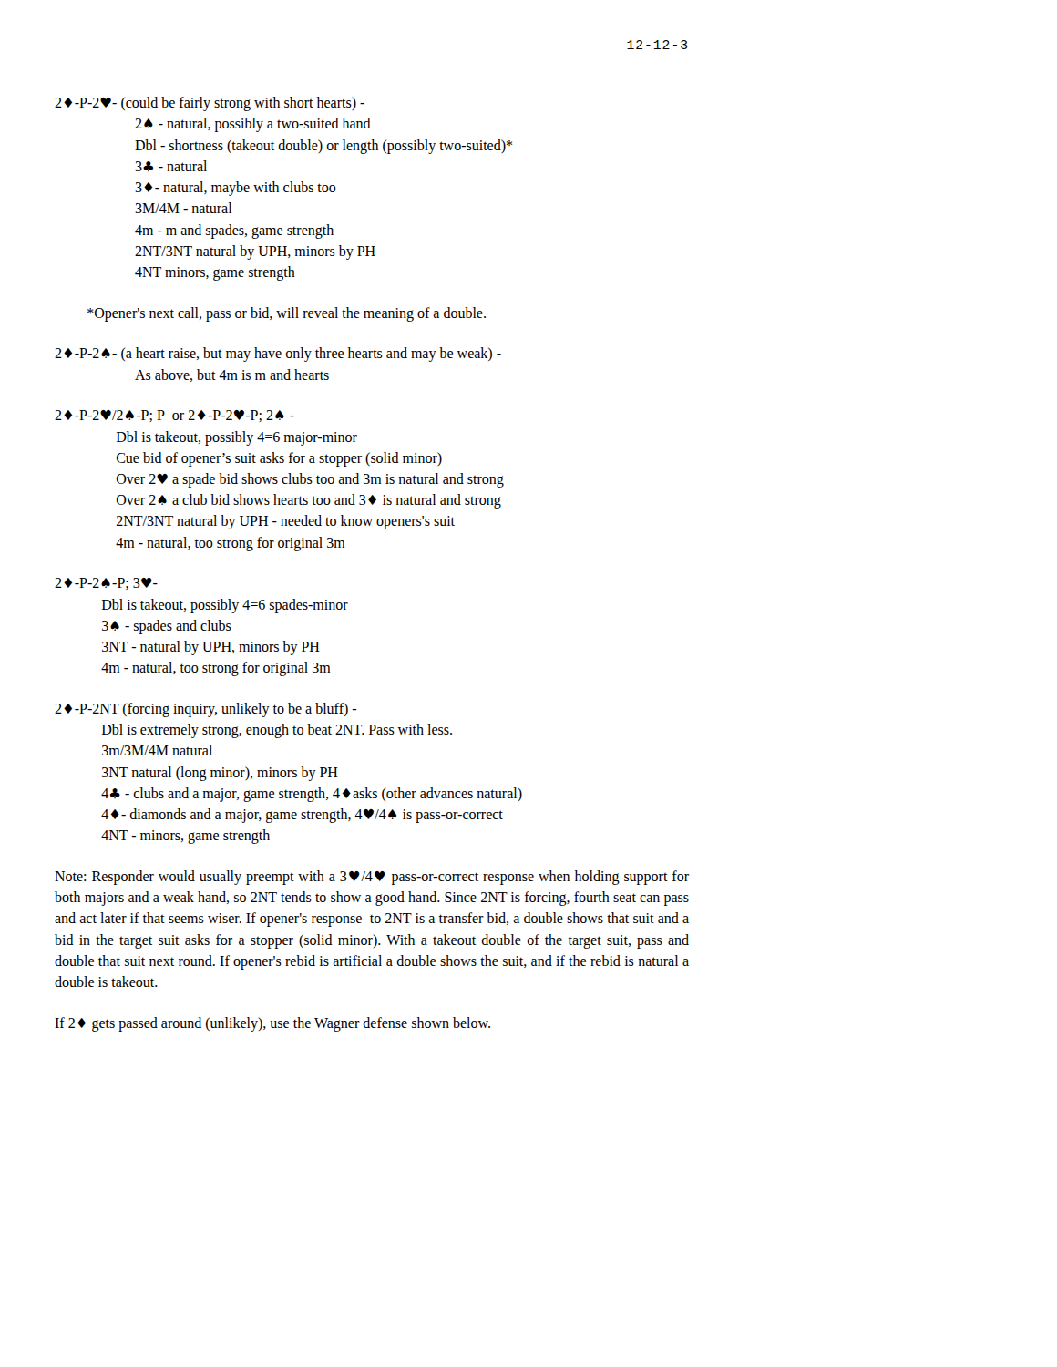12-12-3
2♦-P-2♥- (could be fairly strong with short hearts) -
2♠ - natural, possibly a two-suited hand
Dbl - shortness (takeout double) or length (possibly two-suited)*
3♣ - natural
3♦- natural, maybe with clubs too
3M/4M - natural
4m - m and spades, game strength
2NT/3NT natural by UPH, minors by PH
4NT minors, game strength
*Opener's next call, pass or bid, will reveal the meaning of a double.
2♦-P-2♠- (a heart raise, but may have only three hearts and may be weak) -
As above, but 4m is m and hearts
2♦-P-2♥/2♠-P; P or 2♦-P-2♥-P; 2♠ -
Dbl is takeout, possibly 4=6 major-minor
Cue bid of opener’s suit asks for a stopper (solid minor)
Over 2♥ a spade bid shows clubs too and 3m is natural and strong
Over 2♠ a club bid shows hearts too and 3♦ is natural and strong
2NT/3NT natural by UPH - needed to know openers's suit
4m - natural, too strong for original 3m
2♦-P-2♠-P; 3♥-
Dbl is takeout, possibly 4=6 spades-minor
3♠ - spades and clubs
3NT - natural by UPH, minors by PH
4m - natural, too strong for original 3m
2♦-P-2NT (forcing inquiry, unlikely to be a bluff) -
Dbl is extremely strong, enough to beat 2NT. Pass with less.
3m/3M/4M natural
3NT natural (long minor), minors by PH
4♣ - clubs and a major, game strength, 4♦asks (other advances natural)
4♦- diamonds and a major, game strength, 4♥/4♠ is pass-or-correct
4NT - minors, game strength
Note: Responder would usually preempt with a 3♥/4♥ pass-or-correct response when holding support for both majors and a weak hand, so 2NT tends to show a good hand. Since 2NT is forcing, fourth seat can pass and act later if that seems wiser. If opener's response to 2NT is a transfer bid, a double shows that suit and a bid in the target suit asks for a stopper (solid minor). With a takeout double of the target suit, pass and double that suit next round. If opener's rebid is artificial a double shows the suit, and if the rebid is natural a double is takeout.
If 2♦ gets passed around (unlikely), use the Wagner defense shown below.